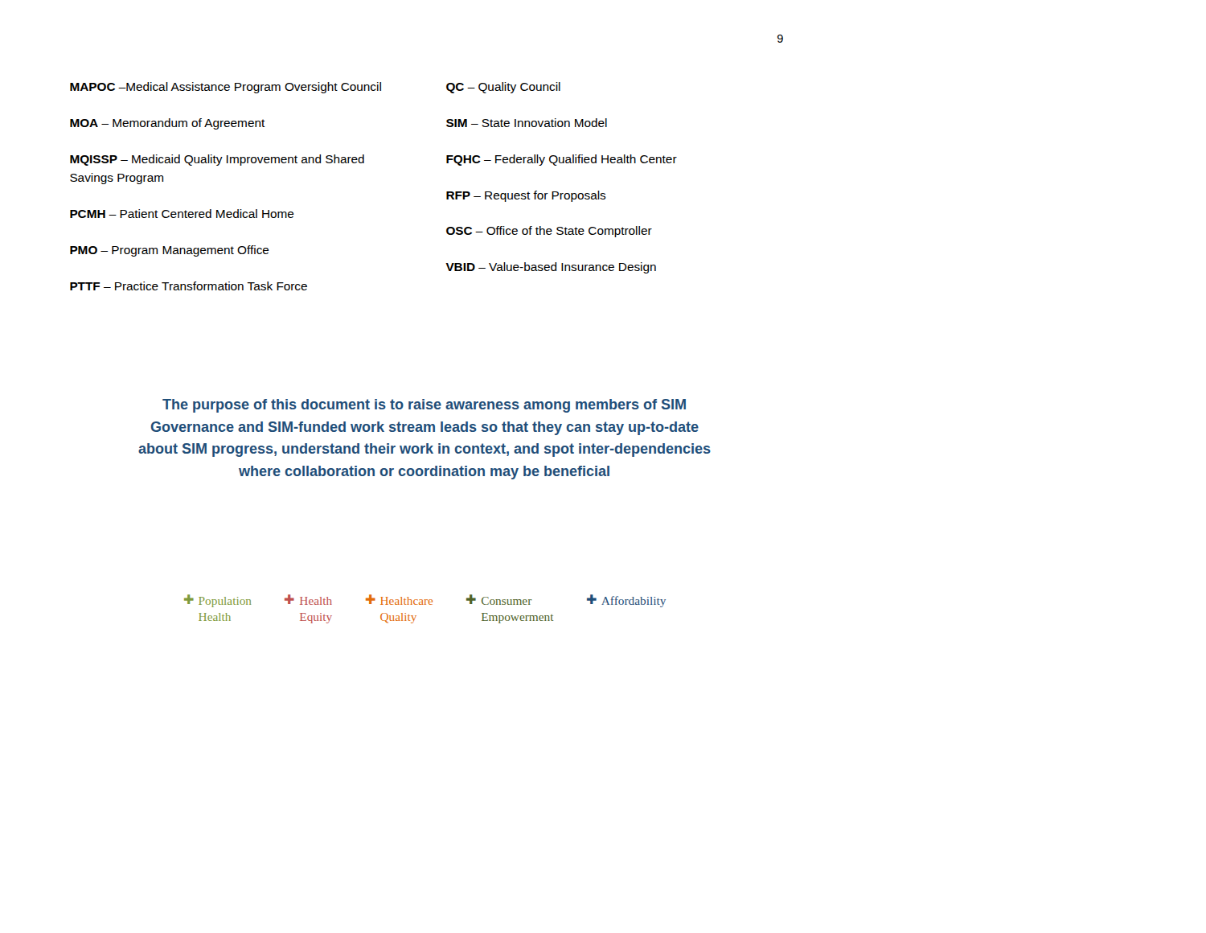9
MAPOC –Medical Assistance Program Oversight Council
MOA – Memorandum of Agreement
MQISSP – Medicaid Quality Improvement and Shared Savings Program
PCMH – Patient Centered Medical Home
PMO – Program Management Office
PTTF – Practice Transformation Task Force
QC – Quality Council
SIM – State Innovation Model
FQHC – Federally Qualified Health Center
RFP – Request for Proposals
OSC – Office of the State Comptroller
VBID – Value-based Insurance Design
The purpose of this document is to raise awareness among members of SIM Governance and SIM-funded work stream leads so that they can stay up-to-date about SIM progress, understand their work in context, and spot inter-dependencies where collaboration or coordination may be beneficial
✚Population
Health
✚Health
Equity
✚Healthcare
Quality
✚Consumer
Empowerment
✚Affordability